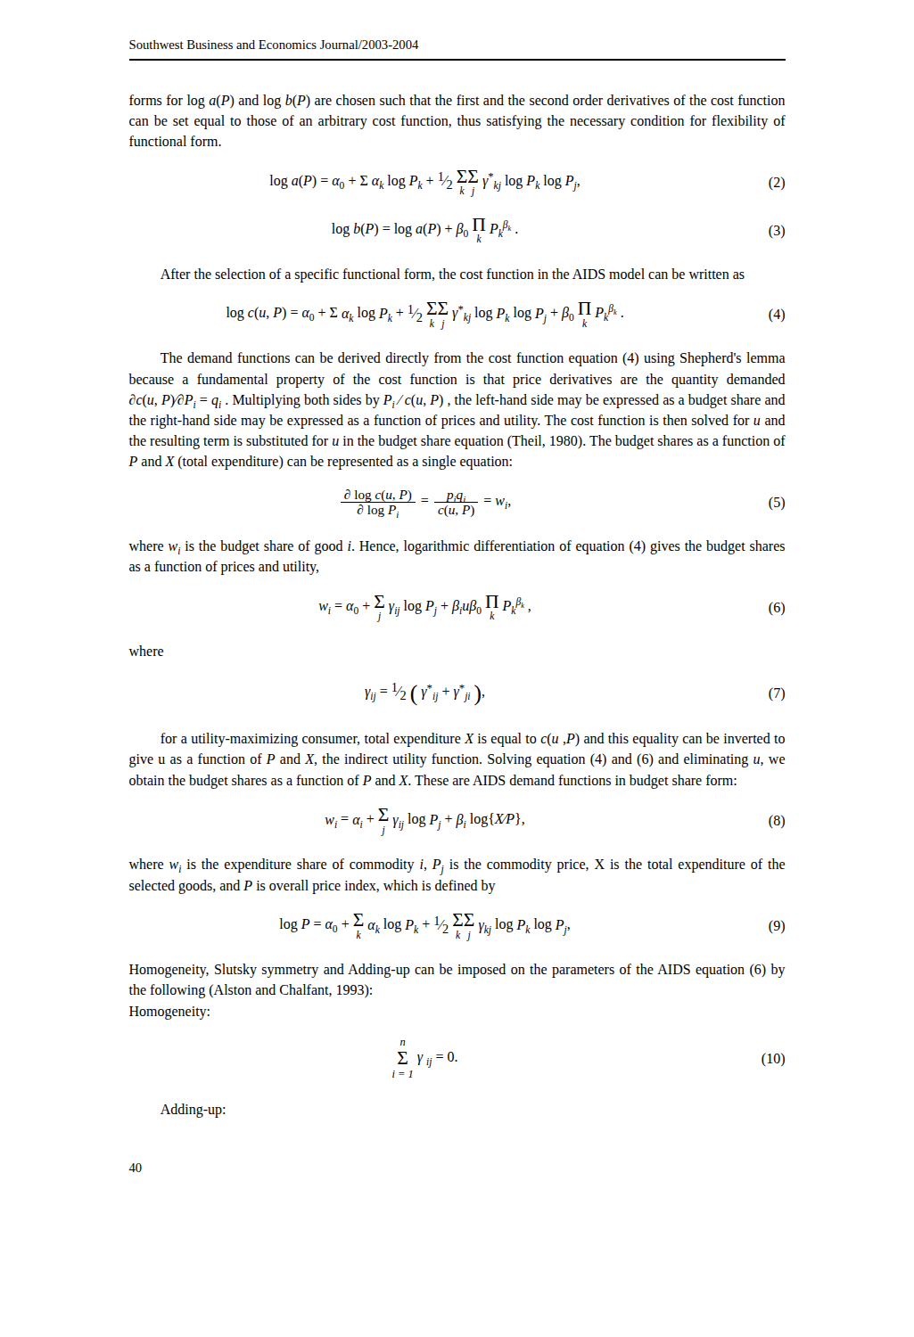Southwest Business and Economics Journal/2003-2004
forms for log a(P) and log b(P) are chosen such that the first and the second order derivatives of the cost function can be set equal to those of an arbitrary cost function, thus satisfying the necessary condition for flexibility of functional form.
log a(P) = α0 + Σ αk log Pk + 1⁄2 Σk Σj γ*kj log Pk log Pj,
(2)
log b(P) = log a(P) + β0 Πk Pkβk .
(3)
After the selection of a specific functional form, the cost function in the AIDS model can be written as
log c(u, P) = α0 + Σ αk log Pk + 1⁄2 Σk Σj γ*kj log Pk log Pj + β0 Πk Pkβk .
(4)
The demand functions can be derived directly from the cost function equation (4) using Shepherd's lemma because a fundamental property of the cost function is that price derivatives are the quantity demanded ∂c(u, P)⁄∂Pi = qi . Multiplying both sides by Pi ⁄ c(u, P) , the left-hand side may be expressed as a budget share and the right-hand side may be expressed as a function of prices and utility. The cost function is then solved for u and the resulting term is substituted for u in the budget share equation (Theil, 1980). The budget shares as a function of P and X (total expenditure) can be represented as a single equation:
∂ log c(u, P)∂ log Pi = piqi c(u, P) = wi,
(5)
where wi is the budget share of good i. Hence, logarithmic differentiation of equation (4) gives the budget shares as a function of prices and utility,
wi = α0 + Σj γij log Pj + βiuβ0 Πk Pkβk ,
(6)
where
γij = 1⁄2 ( γ*ij + γ*ji ),
(7)
for a utility-maximizing consumer, total expenditure X is equal to c(u ,P) and this equality can be inverted to give u as a function of P and X, the indirect utility function. Solving equation (4) and (6) and eliminating u, we obtain the budget shares as a function of P and X. These are AIDS demand functions in budget share form:
wi = αi + Σj γij log Pj + βi log{X⁄P},
(8)
where wi is the expenditure share of commodity i, Pj is the commodity price, X is the total expenditure of the selected goods, and P is overall price index, which is defined by
log P = α0 + Σk αk log Pk + 1⁄2 Σk Σj γkj log Pk log Pj,
(9)
Homogeneity, Slutsky symmetry and Adding-up can be imposed on the parameters of the AIDS equation (6) by the following (Alston and Chalfant, 1993):
Homogeneity:
nΣi = 1 γ ij = 0.
(10)
Adding-up:
40